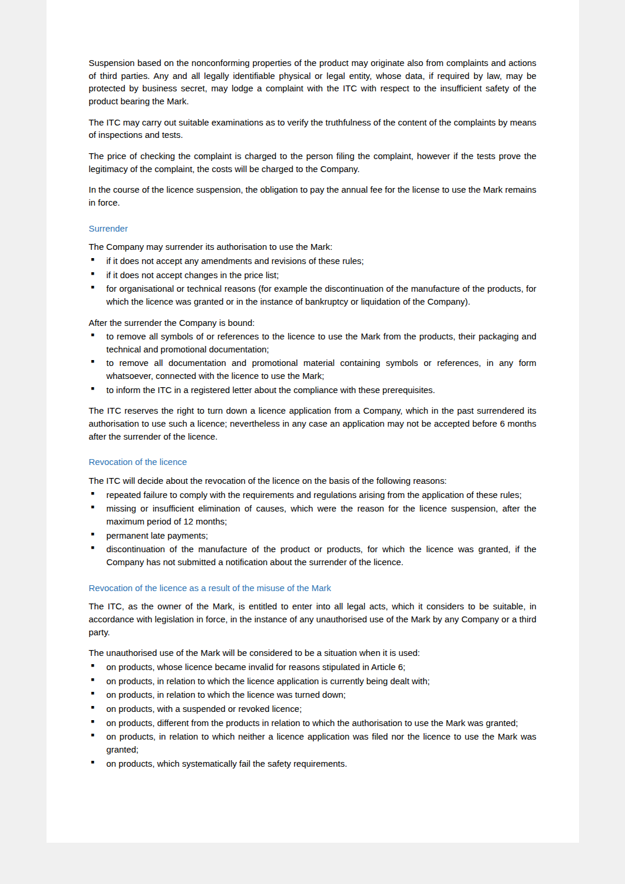Suspension based on the nonconforming properties of the product may originate also from complaints and actions of third parties. Any and all legally identifiable physical or legal entity, whose data, if required by law, may be protected by business secret, may lodge a complaint with the ITC with respect to the insufficient safety of the product bearing the Mark.
The ITC may carry out suitable examinations as to verify the truthfulness of the content of the complaints by means of inspections and tests.
The price of checking the complaint is charged to the person filing the complaint, however if the tests prove the legitimacy of the complaint, the costs will be charged to the Company.
In the course of the licence suspension, the obligation to pay the annual fee for the license to use the Mark remains in force.
Surrender
The Company may surrender its authorisation to use the Mark:
if it does not accept any amendments and revisions of these rules;
if it does not accept changes in the price list;
for organisational or technical reasons (for example the discontinuation of the manufacture of the products, for which the licence was granted or in the instance of bankruptcy or liquidation of the Company).
After the surrender the Company is bound:
to remove all symbols of or references to the licence to use the Mark from the products, their packaging and technical and promotional documentation;
to remove all documentation and promotional material containing symbols or references, in any form whatsoever, connected with the licence to use the Mark;
to inform the ITC in a registered letter about the compliance with these prerequisites.
The ITC reserves the right to turn down a licence application from a Company, which in the past surrendered its authorisation to use such a licence; nevertheless in any case an application may not be accepted before 6 months after the surrender of the licence.
Revocation of the licence
The ITC will decide about the revocation of the licence on the basis of the following reasons:
repeated failure to comply with the requirements and regulations arising from the application of these rules;
missing or insufficient elimination of causes, which were the reason for the licence suspension, after the maximum period of 12 months;
permanent late payments;
discontinuation of the manufacture of the product or products, for which the licence was granted, if the Company has not submitted a notification about the surrender of the licence.
Revocation of the licence as a result of the misuse of the Mark
The ITC, as the owner of the Mark, is entitled to enter into all legal acts, which it considers to be suitable, in accordance with legislation in force, in the instance of any unauthorised use of the Mark by any Company or a third party.
The unauthorised use of the Mark will be considered to be a situation when it is used:
on products, whose licence became invalid for reasons stipulated in Article 6;
on products, in relation to which the licence application is currently being dealt with;
on products, in relation to which the licence was turned down;
on products, with a suspended or revoked licence;
on products, different from the products in relation to which the authorisation to use the Mark was granted;
on products, in relation to which neither a licence application was filed nor the licence to use the Mark was granted;
on products, which systematically fail the safety requirements.